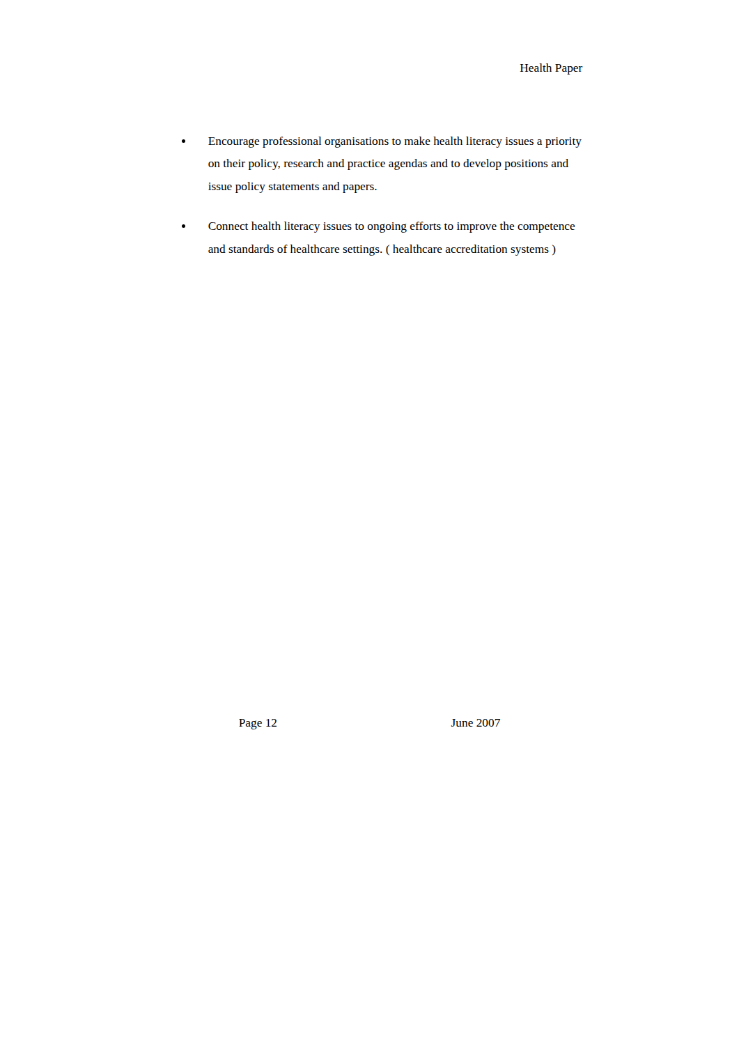Health Paper
Encourage professional organisations to make health literacy issues a priority on their policy, research and practice agendas and to develop positions and issue policy statements and papers.
Connect health literacy issues to ongoing efforts to improve the competence and standards of healthcare settings. ( healthcare accreditation systems )
Page 12 June 2007